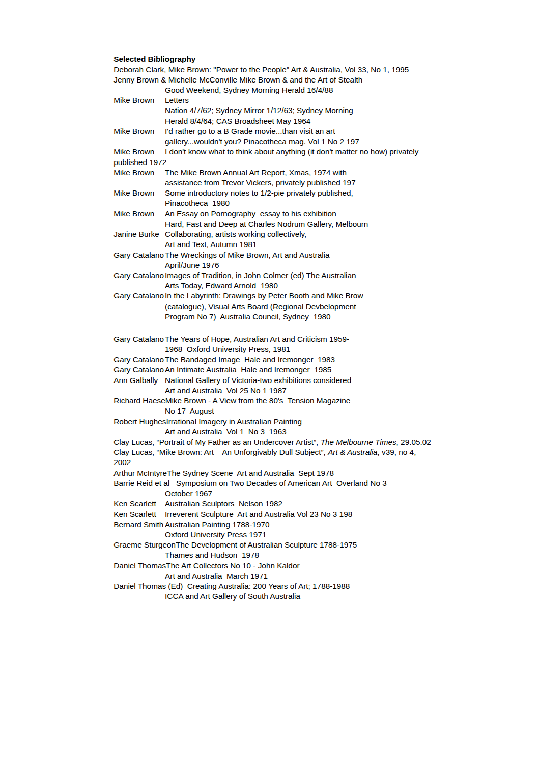Selected Bibliography
Deborah Clark, Mike Brown: "Power to the People" Art & Australia, Vol 33, No 1, 1995
Jenny Brown & Michelle McConville Mike Brown & and the Art of Stealth Good Weekend, Sydney Morning Herald 16/4/88
Mike Brown Letters Nation 4/7/62; Sydney Mirror 1/12/63; Sydney Morning Herald 8/4/64; CAS Broadsheet May 1964
Mike Brown I'd rather go to a B Grade movie...than visit an art gallery...wouldn't you? Pinacotheca mag. Vol 1 No 2 197
Mike Brown I don't know what to think about anything (it don't matter no how) privately published 1972
Mike Brown The Mike Brown Annual Art Report, Xmas, 1974 with assistance from Trevor Vickers, privately published 197
Mike Brown Some introductory notes to 1/2-pie privately published, Pinacotheca 1980
Mike Brown An Essay on Pornography essay to his exhibition Hard, Fast and Deep at Charles Nodrum Gallery, Melbourn
Janine Burke Collaborating, artists working collectively, Art and Text, Autumn 1981
Gary Catalano The Wreckings of Mike Brown, Art and Australia April/June 1976
Gary Catalano Images of Tradition, in John Colmer (ed) The Australian Arts Today, Edward Arnold 1980
Gary Catalano In the Labyrinth: Drawings by Peter Booth and Mike Brow (catalogue), Visual Arts Board (Regional Devbelopment Program No 7) Australia Council, Sydney 1980
Gary Catalano The Years of Hope, Australian Art and Criticism 1959- 1968 Oxford University Press, 1981
Gary Catalano The Bandaged Image Hale and Iremonger 1983
Gary Catalano An Intimate Australia Hale and Iremonger 1985
Ann Galbally National Gallery of Victoria-two exhibitions considered Art and Australia Vol 25 No 1 1987
Richard Haese Mike Brown - A View from the 80's Tension Magazine No 17 August
Robert Hughes Irrational Imagery in Australian Painting Art and Australia Vol 1 No 3 1963
Clay Lucas, “Portrait of My Father as an Undercover Artist”, The Melbourne Times, 29.05.02
Clay Lucas, “Mike Brown: Art – An Unforgivably Dull Subject”, Art & Australia, v39, no 4, 2002
Arthur McIntyre The Sydney Scene Art and Australia Sept 1978
Barrie Reid et al Symposium on Two Decades of American Art Overland No 3 October 1967
Ken Scarlett Australian Sculptors Nelson 1982
Ken Scarlett Irreverent Sculpture Art and Australia Vol 23 No 3 198
Bernard Smith Australian Painting 1788-1970 Oxford University Press 1971
Graeme Sturgeon The Development of Australian Sculpture 1788-1975 Thames and Hudson 1978
Daniel Thomas The Art Collectors No 10 - John Kaldor Art and Australia March 1971
Daniel Thomas (Ed) Creating Australia: 200 Years of Art; 1788-1988 ICCA and Art Gallery of South Australia